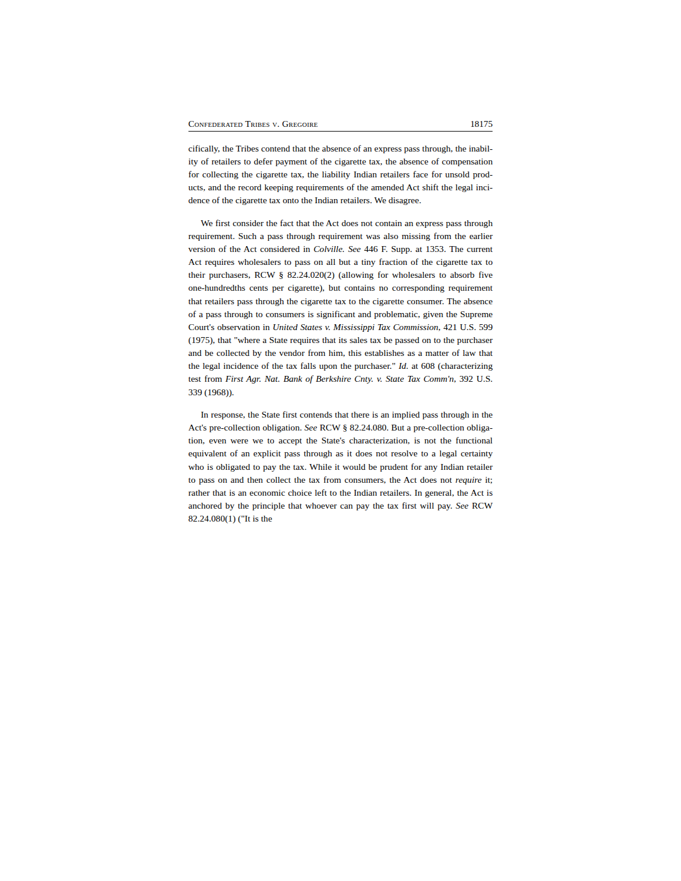Confederated Tribes v. Gregoire 18175
cifically, the Tribes contend that the absence of an express pass through, the inability of retailers to defer payment of the cigarette tax, the absence of compensation for collecting the cigarette tax, the liability Indian retailers face for unsold products, and the record keeping requirements of the amended Act shift the legal incidence of the cigarette tax onto the Indian retailers. We disagree.
We first consider the fact that the Act does not contain an express pass through requirement. Such a pass through requirement was also missing from the earlier version of the Act considered in Colville. See 446 F. Supp. at 1353. The current Act requires wholesalers to pass on all but a tiny fraction of the cigarette tax to their purchasers, RCW § 82.24.020(2) (allowing for wholesalers to absorb five one-hundredths cents per cigarette), but contains no corresponding requirement that retailers pass through the cigarette tax to the cigarette consumer. The absence of a pass through to consumers is significant and problematic, given the Supreme Court's observation in United States v. Mississippi Tax Commission, 421 U.S. 599 (1975), that "where a State requires that its sales tax be passed on to the purchaser and be collected by the vendor from him, this establishes as a matter of law that the legal incidence of the tax falls upon the purchaser." Id. at 608 (characterizing test from First Agr. Nat. Bank of Berkshire Cnty. v. State Tax Comm'n, 392 U.S. 339 (1968)).
In response, the State first contends that there is an implied pass through in the Act's pre-collection obligation. See RCW § 82.24.080. But a pre-collection obligation, even were we to accept the State's characterization, is not the functional equivalent of an explicit pass through as it does not resolve to a legal certainty who is obligated to pay the tax. While it would be prudent for any Indian retailer to pass on and then collect the tax from consumers, the Act does not require it; rather that is an economic choice left to the Indian retailers. In general, the Act is anchored by the principle that whoever can pay the tax first will pay. See RCW 82.24.080(1) ("It is the